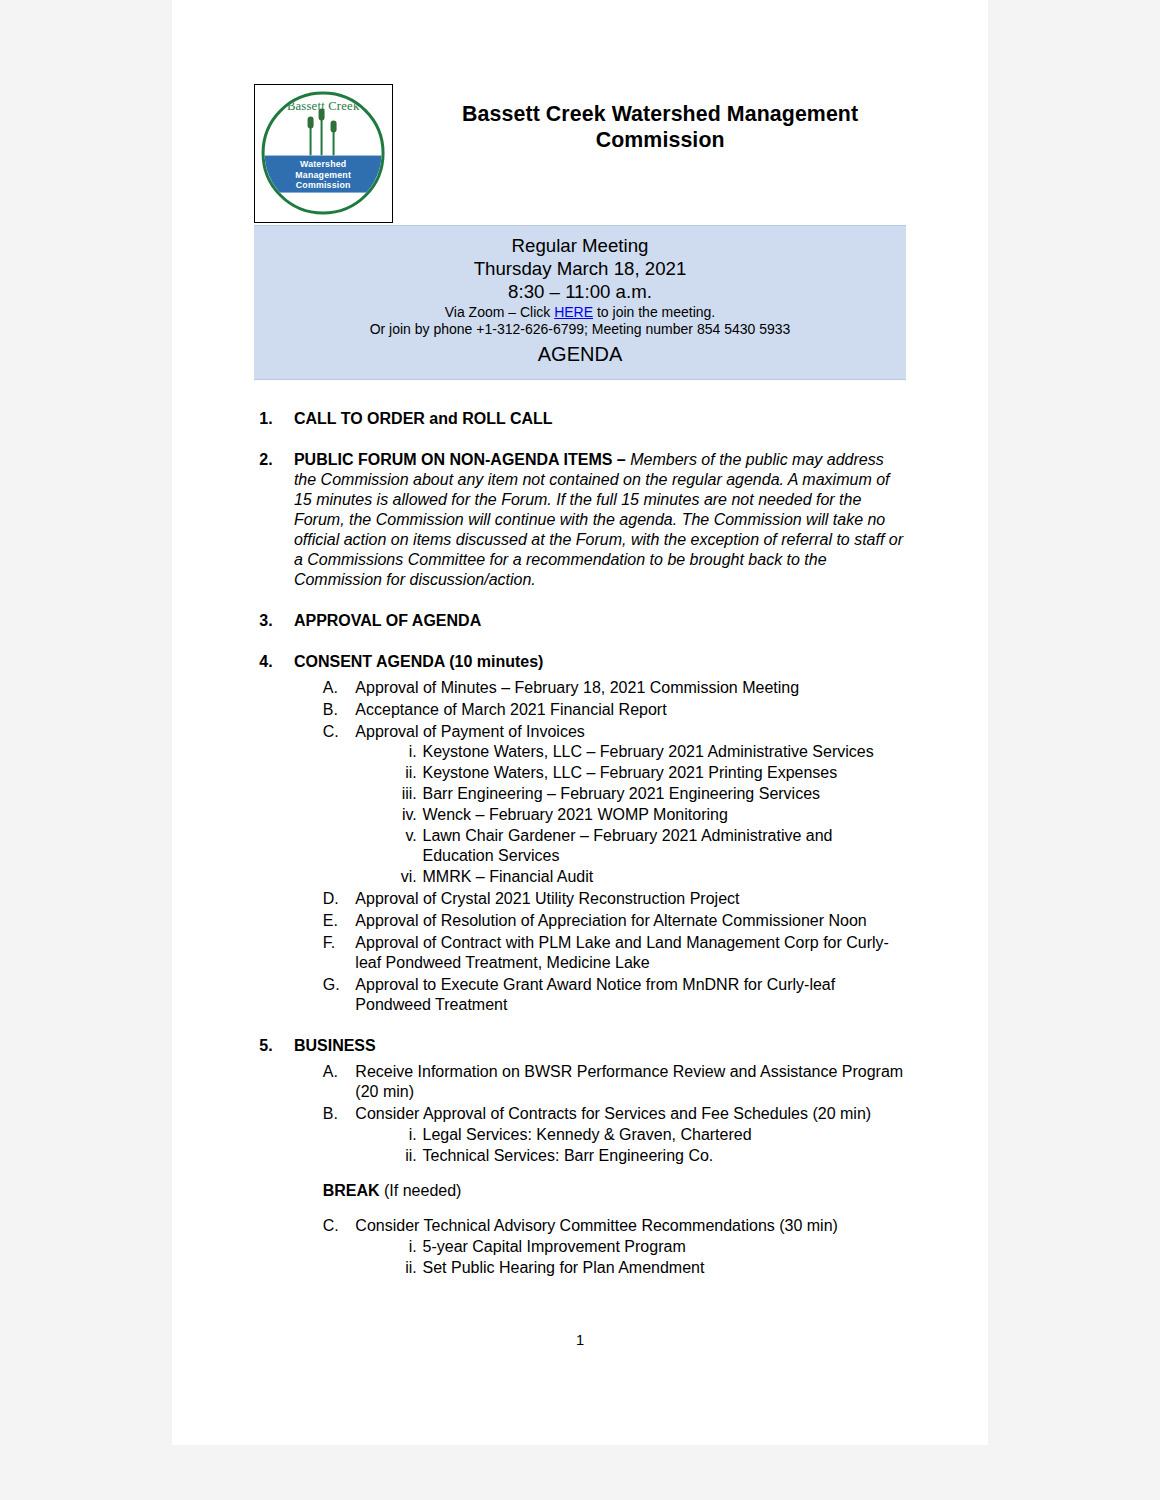Bassett Creek
Watershed
Management
Commission
Bassett Creek Watershed Management Commission
Regular Meeting
Thursday March 18, 2021
8:30 – 11:00 a.m.
Via Zoom – Click HERE to join the meeting.
Or join by phone +1-312-626-6799; Meeting number 854 5430 5933
AGENDA
CALL TO ORDER and ROLL CALL
PUBLIC FORUM ON NON-AGENDA ITEMS – Members of the public may address the Commission about any item not contained on the regular agenda. A maximum of 15 minutes is allowed for the Forum. If the full 15 minutes are not needed for the Forum, the Commission will continue with the agenda. The Commission will take no official action on items discussed at the Forum, with the exception of referral to staff or a Commissions Committee for a recommendation to be brought back to the Commission for discussion/action.
APPROVAL OF AGENDA
CONSENT AGENDA (10 minutes)
Approval of Minutes – February 18, 2021 Commission Meeting
Acceptance of March 2021 Financial Report
Approval of Payment of Invoices
Keystone Waters, LLC – February 2021 Administrative Services
Keystone Waters, LLC – February 2021 Printing Expenses
Barr Engineering – February 2021 Engineering Services
Wenck – February 2021 WOMP Monitoring
Lawn Chair Gardener – February 2021 Administrative and Education Services
MMRK – Financial Audit
Approval of Crystal 2021 Utility Reconstruction Project
Approval of Resolution of Appreciation for Alternate Commissioner Noon
Approval of Contract with PLM Lake and Land Management Corp for Curly-leaf Pondweed Treatment, Medicine Lake
Approval to Execute Grant Award Notice from MnDNR for Curly-leaf Pondweed Treatment
BUSINESS
Receive Information on BWSR Performance Review and Assistance Program (20 min)
Consider Approval of Contracts for Services and Fee Schedules (20 min)
Legal Services: Kennedy & Graven, Chartered
Technical Services: Barr Engineering Co.
BREAK (If needed)
Consider Technical Advisory Committee Recommendations (30 min)
5-year Capital Improvement Program
Set Public Hearing for Plan Amendment
1